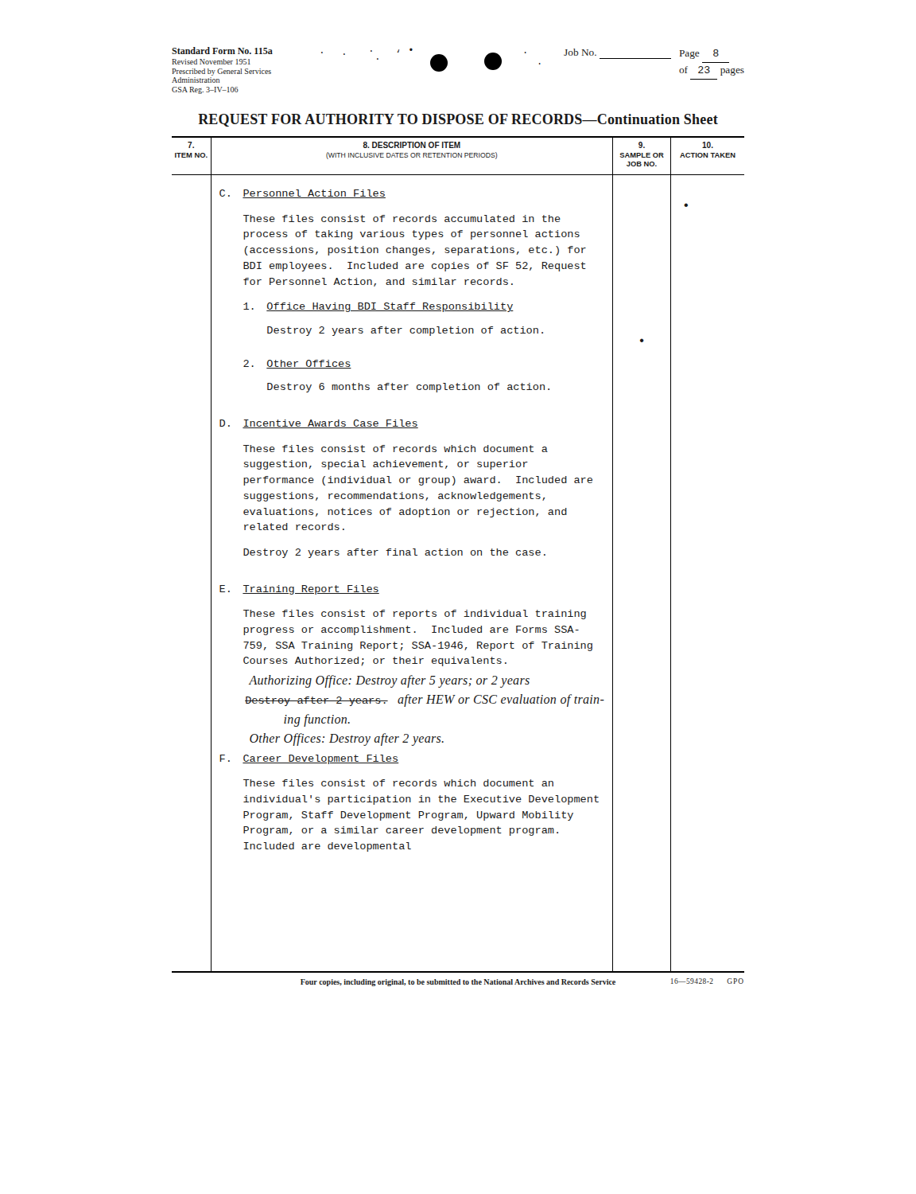Standard Form No. 115a
Revised November 1951
Prescribed by General Services Administration
GSA Reg. 3–IV–106
. . . . ‘ •
. .
Job No.
Page 8
of 23 pages
REQUEST FOR AUTHORITY TO DISPOSE OF RECORDS—Continuation Sheet
| 7. ITEM NO. | 8. DESCRIPTION OF ITEM (WITH INCLUSIVE DATES OR RETENTION PERIODS) | 9. SAMPLE OR JOB NO. | 10. ACTION TAKEN |
| --- | --- | --- | --- |
| | C. Personnel Action Files These files consist of records accumulated in the process of taking various types of personnel actions (accessions, position changes, separations, etc.) for BDI employees. Included are copies of SF 52, Request for Personnel Action, and similar records. 1. Office Having BDI Staff Responsibility Destroy 2 years after completion of action. 2. Other Offices Destroy 6 months after completion of action. D. Incentive Awards Case Files These files consist of records which document a suggestion, special achievement, or superior performance (individual or group) award. Included are suggestions, recommendations, acknowledgements, evaluations, notices of adoption or rejection, and related records. Destroy 2 years after final action on the case. E. Training Report Files These files consist of reports of individual training progress or accomplishment. Included are Forms SSA-759, SSA Training Report; SSA-1946, Report of Training Courses Authorized; or their equivalents. Authorizing Office: Destroy after 5 years; or 2 years Destroy after 2 years. after HEW or CSC evaluation of train- ing function. Other Offices: Destroy after 2 years. F. Career Development Files These files consist of records which document an individual's participation in the Executive Development Program, Staff Development Program, Upward Mobility Program, or a similar career development program. Included are developmental | • | • |
Four copies, including original, to be submitted to the National Archives and Records Service
16—59428-2 GPO